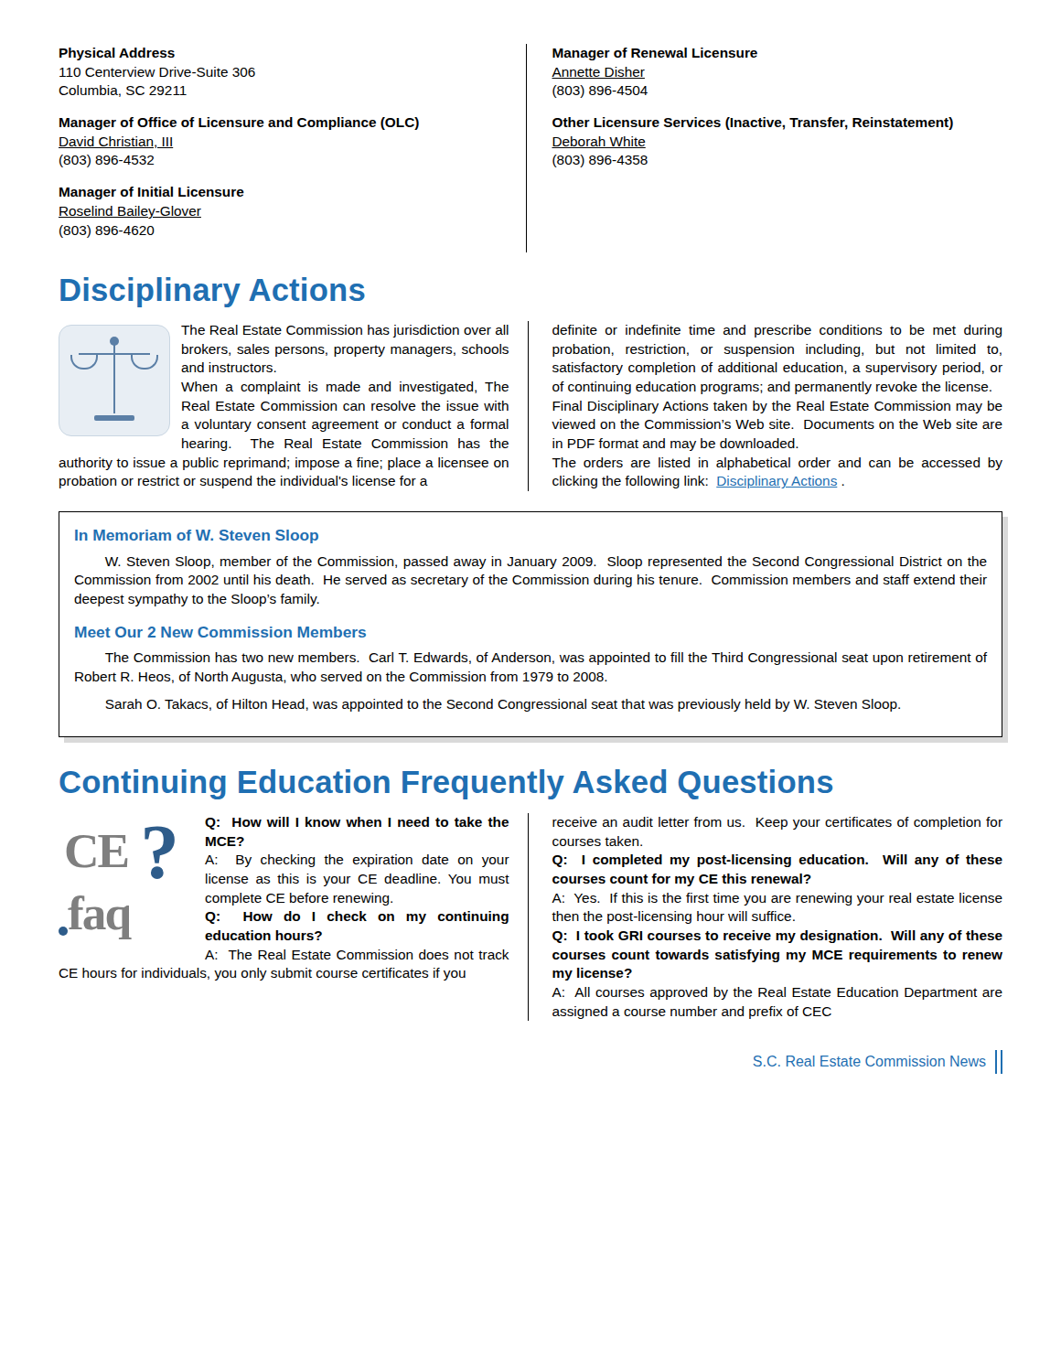Physical Address
110 Centerview Drive-Suite 306
Columbia, SC 29211
Manager of Office of Licensure and Compliance (OLC)
David Christian, III
(803) 896-4532
Manager of Initial Licensure
Roselind Bailey-Glover
(803) 896-4620
Manager of Renewal Licensure
Annette Disher
(803) 896-4504
Other Licensure Services (Inactive, Transfer, Reinstatement)
Deborah White
(803) 896-4358
Disciplinary Actions
The Real Estate Commission has jurisdiction over all brokers, sales persons, property managers, schools and instructors.
When a complaint is made and investigated, The Real Estate Commission can resolve the issue with a voluntary consent agreement or conduct a formal hearing. The Real Estate Commission has the authority to issue a public reprimand; impose a fine; place a licensee on probation or restrict or suspend the individual's license for a
definite or indefinite time and prescribe conditions to be met during probation, restriction, or suspension including, but not limited to, satisfactory completion of additional education, a supervisory period, or of continuing education programs; and permanently revoke the license.
Final Disciplinary Actions taken by the Real Estate Commission may be viewed on the Commission’s Web site. Documents on the Web site are in PDF format and may be downloaded.
The orders are listed in alphabetical order and can be accessed by clicking the following link: Disciplinary Actions .
In Memoriam of W. Steven Sloop
W. Steven Sloop, member of the Commission, passed away in January 2009. Sloop represented the Second Congressional District on the Commission from 2002 until his death. He served as secretary of the Commission during his tenure. Commission members and staff extend their deepest sympathy to the Sloop’s family.
Meet Our 2 New Commission Members
The Commission has two new members. Carl T. Edwards, of Anderson, was appointed to fill the Third Congressional seat upon retirement of Robert R. Heos, of North Augusta, who served on the Commission from 1979 to 2008.
Sarah O. Takacs, of Hilton Head, was appointed to the Second Congressional seat that was previously held by W. Steven Sloop.
Continuing Education Frequently Asked Questions
CE ? faq
Q: How will I know when I need to take the MCE?
A: By checking the expiration date on your license as this is your CE deadline. You must complete CE before renewing.
Q: How do I check on my continuing education hours?
A: The Real Estate Commission does not track CE hours for individuals, you only submit course certificates if you
receive an audit letter from us. Keep your certificates of completion for courses taken.
Q: I completed my post-licensing education. Will any of these courses count for my CE this renewal?
A: Yes. If this is the first time you are renewing your real estate license then the post-licensing hour will suffice.
Q: I took GRI courses to receive my designation. Will any of these courses count towards satisfying my MCE requirements to renew my license?
A: All courses approved by the Real Estate Education Department are assigned a course number and prefix of CEC
S.C. Real Estate Commission News